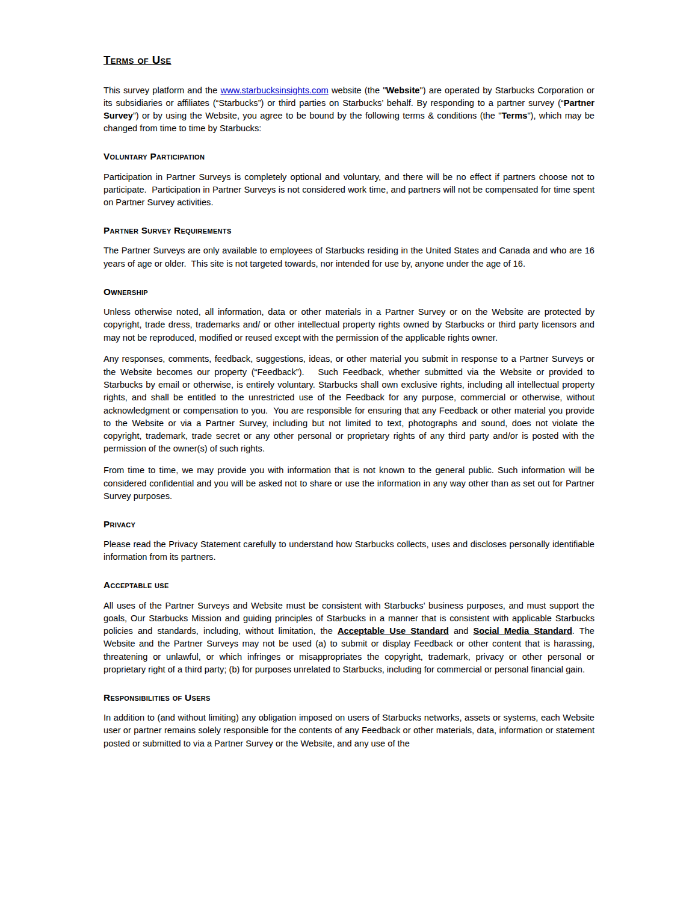Terms of Use
This survey platform and the www.starbucksinsights.com website (the "Website") are operated by Starbucks Corporation or its subsidiaries or affiliates (“Starbucks”) or third parties on Starbucks’ behalf. By responding to a partner survey (“Partner Survey”) or by using the Website, you agree to be bound by the following terms & conditions (the "Terms"), which may be changed from time to time by Starbucks:
Voluntary Participation
Participation in Partner Surveys is completely optional and voluntary, and there will be no effect if partners choose not to participate. Participation in Partner Surveys is not considered work time, and partners will not be compensated for time spent on Partner Survey activities.
Partner Survey Requirements
The Partner Surveys are only available to employees of Starbucks residing in the United States and Canada and who are 16 years of age or older. This site is not targeted towards, nor intended for use by, anyone under the age of 16.
Ownership
Unless otherwise noted, all information, data or other materials in a Partner Survey or on the Website are protected by copyright, trade dress, trademarks and/ or other intellectual property rights owned by Starbucks or third party licensors and may not be reproduced, modified or reused except with the permission of the applicable rights owner.
Any responses, comments, feedback, suggestions, ideas, or other material you submit in response to a Partner Surveys or the Website becomes our property (“Feedback”). Such Feedback, whether submitted via the Website or provided to Starbucks by email or otherwise, is entirely voluntary. Starbucks shall own exclusive rights, including all intellectual property rights, and shall be entitled to the unrestricted use of the Feedback for any purpose, commercial or otherwise, without acknowledgment or compensation to you. You are responsible for ensuring that any Feedback or other material you provide to the Website or via a Partner Survey, including but not limited to text, photographs and sound, does not violate the copyright, trademark, trade secret or any other personal or proprietary rights of any third party and/or is posted with the permission of the owner(s) of such rights.
From time to time, we may provide you with information that is not known to the general public. Such information will be considered confidential and you will be asked not to share or use the information in any way other than as set out for Partner Survey purposes.
Privacy
Please read the Privacy Statement carefully to understand how Starbucks collects, uses and discloses personally identifiable information from its partners.
Acceptable use
All uses of the Partner Surveys and Website must be consistent with Starbucks’ business purposes, and must support the goals, Our Starbucks Mission and guiding principles of Starbucks in a manner that is consistent with applicable Starbucks policies and standards, including, without limitation, the Acceptable Use Standard and Social Media Standard. The Website and the Partner Surveys may not be used (a) to submit or display Feedback or other content that is harassing, threatening or unlawful, or which infringes or misappropriates the copyright, trademark, privacy or other personal or proprietary right of a third party; (b) for purposes unrelated to Starbucks, including for commercial or personal financial gain.
Responsibilities of Users
In addition to (and without limiting) any obligation imposed on users of Starbucks networks, assets or systems, each Website user or partner remains solely responsible for the contents of any Feedback or other materials, data, information or statement posted or submitted to via a Partner Survey or the Website, and any use of the